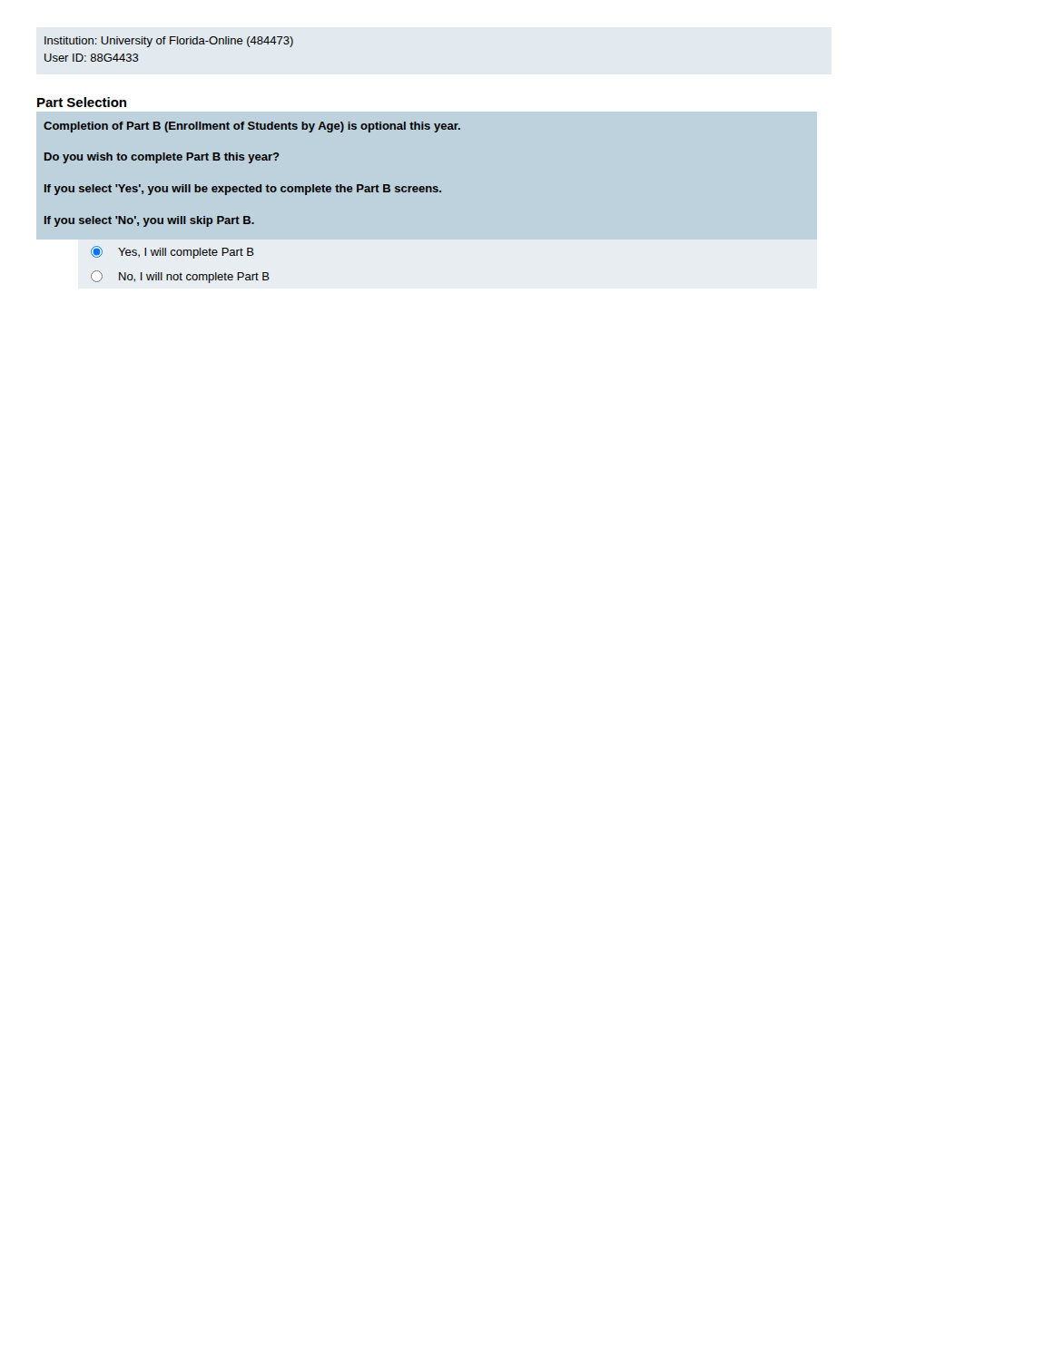Institution: University of Florida-Online (484473)
User ID: 88G4433
Part Selection
| Completion of Part B (Enrollment of Students by Age) is optional this year. Do you wish to complete Part B this year? If you select 'Yes', you will be expected to complete the Part B screens. If you select 'No', you will skip Part B. |
| | | Yes, I will complete Part B |
| | | No, I will not complete Part B |